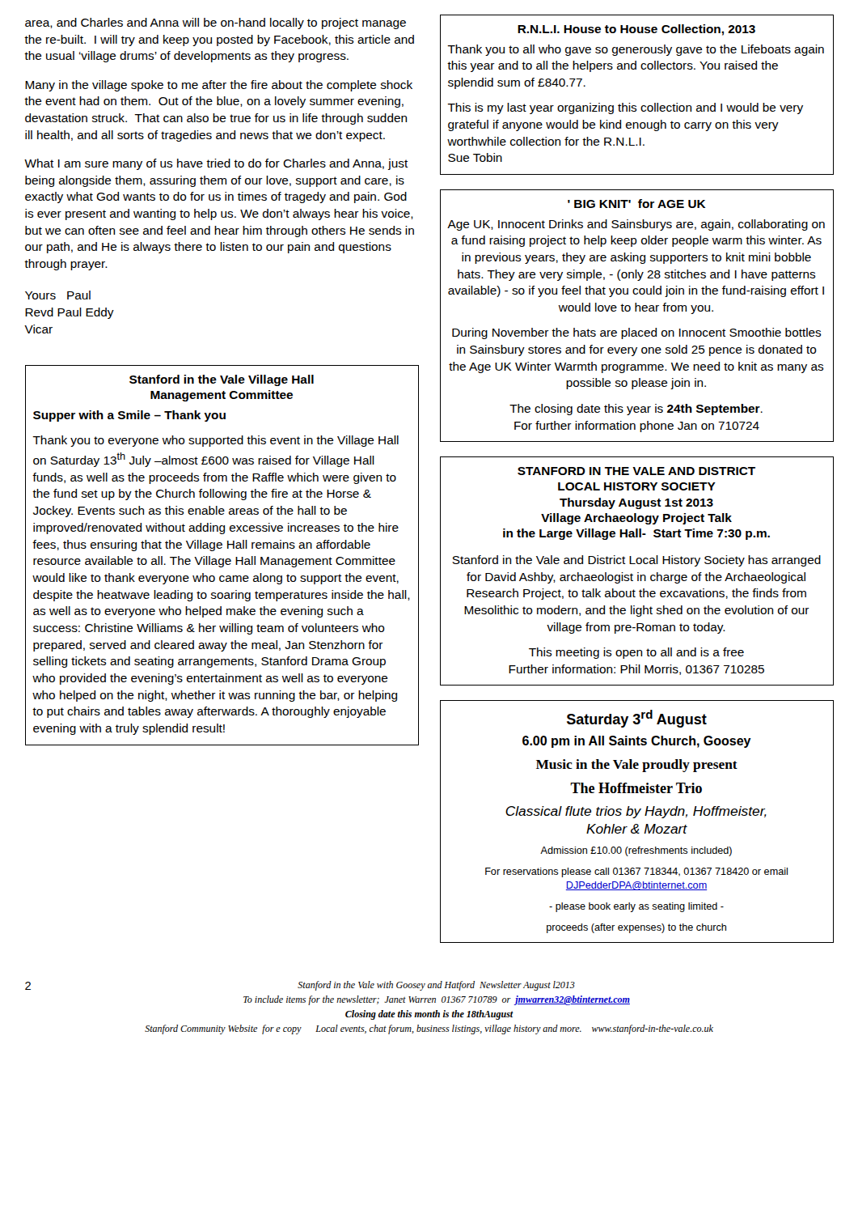area, and Charles and Anna will be on-hand locally to project manage the re-built. I will try and keep you posted by Facebook, this article and the usual ‘village drums’ of developments as they progress.
Many in the village spoke to me after the fire about the complete shock the event had on them. Out of the blue, on a lovely summer evening, devastation struck. That can also be true for us in life through sudden ill health, and all sorts of tragedies and news that we don’t expect.
What I am sure many of us have tried to do for Charles and Anna, just being alongside them, assuring them of our love, support and care, is exactly what God wants to do for us in times of tragedy and pain. God is ever present and wanting to help us. We don’t always hear his voice, but we can often see and feel and hear him through others He sends in our path, and He is always there to listen to our pain and questions through prayer.
Yours Paul
Revd Paul Eddy
Vicar
Stanford in the Vale Village Hall
Management Committee
Supper with a Smile – Thank you
Thank you to everyone who supported this event in the Village Hall on Saturday 13th July –almost £600 was raised for Village Hall funds, as well as the proceeds from the Raffle which were given to the fund set up by the Church following the fire at the Horse & Jockey. Events such as this enable areas of the hall to be improved/renovated without adding excessive increases to the hire fees, thus ensuring that the Village Hall remains an affordable resource available to all. The Village Hall Management Committee would like to thank everyone who came along to support the event, despite the heatwave leading to soaring temperatures inside the hall, as well as to everyone who helped make the evening such a success: Christine Williams & her willing team of volunteers who prepared, served and cleared away the meal, Jan Stenzhorn for selling tickets and seating arrangements, Stanford Drama Group who provided the evening’s entertainment as well as to everyone who helped on the night, whether it was running the bar, or helping to put chairs and tables away afterwards. A thoroughly enjoyable evening with a truly splendid result!
R.N.L.I. House to House Collection, 2013
Thank you to all who gave so generously gave to the Lifeboats again this year and to all the helpers and collectors. You raised the splendid sum of £840.77.
This is my last year organizing this collection and I would be very grateful if anyone would be kind enough to carry on this very worthwhile collection for the R.N.L.I.
Sue Tobin
' BIG KNIT' for AGE UK
Age UK, Innocent Drinks and Sainsburys are, again, collaborating on a fund raising project to help keep older people warm this winter. As in previous years, they are asking supporters to knit mini bobble hats. They are very simple, - (only 28 stitches and I have patterns available) - so if you feel that you could join in the fund-raising effort I would love to hear from you.
During November the hats are placed on Innocent Smoothie bottles in Sainsbury stores and for every one sold 25 pence is donated to the Age UK Winter Warmth programme. We need to knit as many as possible so please join in.
The closing date this year is 24th September.
For further information phone Jan on 710724
STANFORD IN THE VALE AND DISTRICT
LOCAL HISTORY SOCIETY
Thursday August 1st 2013
Village Archaeology Project Talk
in the Large Village Hall- Start Time 7:30 p.m.
Stanford in the Vale and District Local History Society has arranged for David Ashby, archaeologist in charge of the Archaeological Research Project, to talk about the excavations, the finds from Mesolithic to modern, and the light shed on the evolution of our village from pre-Roman to today.
This meeting is open to all and is a free
Further information: Phil Morris, 01367 710285
Saturday 3rd August
6.00 pm in All Saints Church, Goosey
Music in the Vale proudly present
The Hoffmeister Trio
Classical flute trios by Haydn, Hoffmeister,
Kohler & Mozart
Admission £10.00 (refreshments included)
For reservations please call 01367 718344, 01367 718420 or email DJPedderDPA@btinternet.com
- please book early as seating limited -
proceeds (after expenses) to the church
2
Stanford in the Vale with Goosey and Hatford Newsletter August l2013
To include items for the newsletter; Janet Warren 01367 710789 or jmwarren32@btinternet.com
Closing date this month is the 18thAugust
Stanford Community Website for e copy Local events, chat forum, business listings, village history and more. www.stanford-in-the-vale.co.uk